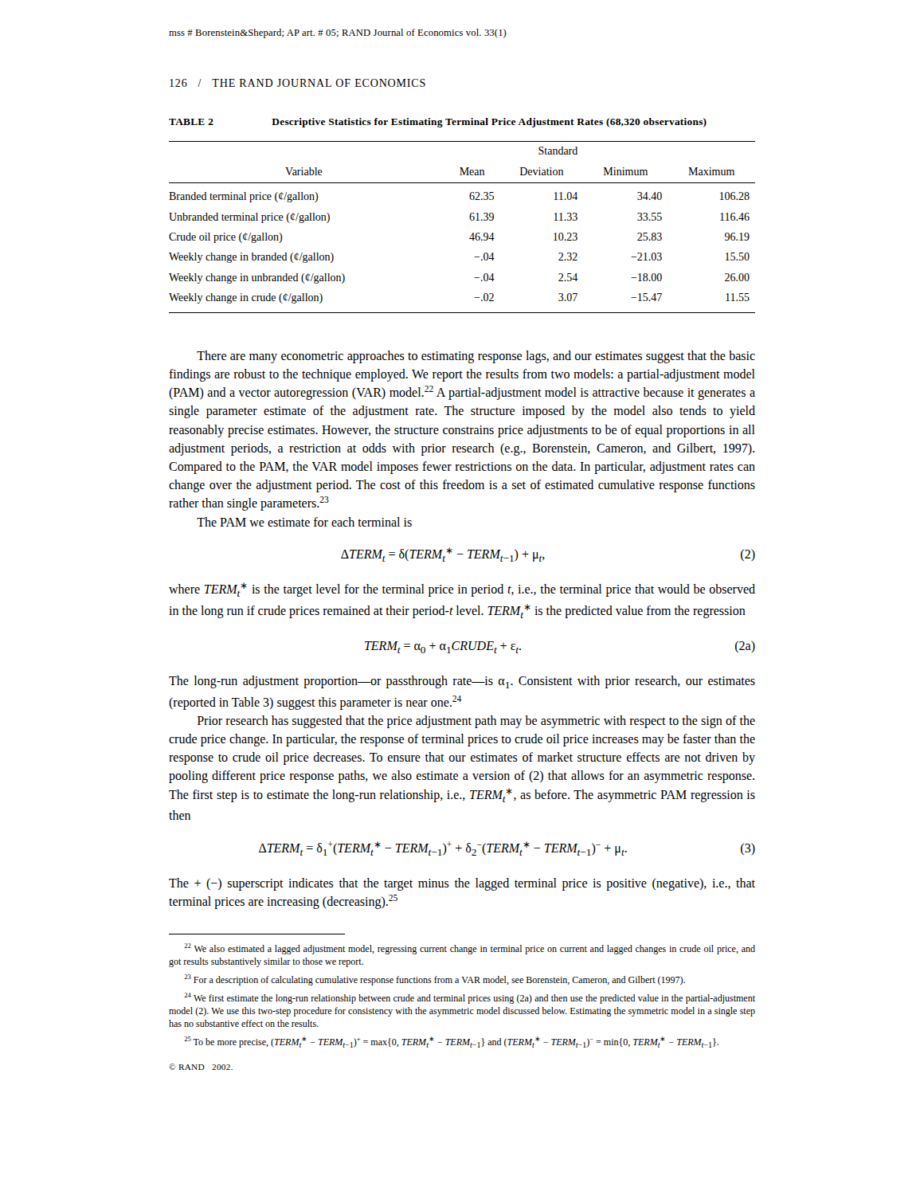mss # Borenstein&Shepard; AP art. # 05; RAND Journal of Economics vol. 33(1)
126 / THE RAND JOURNAL OF ECONOMICS
TABLE 2 Descriptive Statistics for Estimating Terminal Price Adjustment Rates (68,320 observations)
| | | Standard | | |
| --- | --- | --- | --- | --- |
| Variable | Mean | Deviation | Minimum | Maximum |
| Branded terminal price (¢/gallon) | 62.35 | 11.04 | 34.40 | 106.28 |
| Unbranded terminal price (¢/gallon) | 61.39 | 11.33 | 33.55 | 116.46 |
| Crude oil price (¢/gallon) | 46.94 | 10.23 | 25.83 | 96.19 |
| Weekly change in branded (¢/gallon) | −.04 | 2.32 | −21.03 | 15.50 |
| Weekly change in unbranded (¢/gallon) | −.04 | 2.54 | −18.00 | 26.00 |
| Weekly change in crude (¢/gallon) | −.02 | 3.07 | −15.47 | 11.55 |
There are many econometric approaches to estimating response lags, and our estimates suggest that the basic findings are robust to the technique employed. We report the results from two models: a partial-adjustment model (PAM) and a vector autoregression (VAR) model.22 A partial-adjustment model is attractive because it generates a single parameter estimate of the adjustment rate. The structure imposed by the model also tends to yield reasonably precise estimates. However, the structure constrains price adjustments to be of equal proportions in all adjustment periods, a restriction at odds with prior research (e.g., Borenstein, Cameron, and Gilbert, 1997). Compared to the PAM, the VAR model imposes fewer restrictions on the data. In particular, adjustment rates can change over the adjustment period. The cost of this freedom is a set of estimated cumulative response functions rather than single parameters.23
The PAM we estimate for each terminal is
ΔTERMt = δ(TERMt∗ − TERMt−1) + μt,
(2)
where TERMt∗ is the target level for the terminal price in period t, i.e., the terminal price that would be observed in the long run if crude prices remained at their period-t level. TERMt∗ is the predicted value from the regression
TERMt = α0 + α1CRUDEt + εt.
(2a)
The long-run adjustment proportion—or passthrough rate—is α1. Consistent with prior research, our estimates (reported in Table 3) suggest this parameter is near one.24
Prior research has suggested that the price adjustment path may be asymmetric with respect to the sign of the crude price change. In particular, the response of terminal prices to crude oil price increases may be faster than the response to crude oil price decreases. To ensure that our estimates of market structure effects are not driven by pooling different price response paths, we also estimate a version of (2) that allows for an asymmetric response. The first step is to estimate the long-run relationship, i.e., TERMt∗, as before. The asymmetric PAM regression is then
ΔTERMt = δ1+(TERMt∗ − TERMt−1)+ + δ2−(TERMt∗ − TERMt−1)− + μt.
(3)
The + (−) superscript indicates that the target minus the lagged terminal price is positive (negative), i.e., that terminal prices are increasing (decreasing).25
22 We also estimated a lagged adjustment model, regressing current change in terminal price on current and lagged changes in crude oil price, and got results substantively similar to those we report.
23 For a description of calculating cumulative response functions from a VAR model, see Borenstein, Cameron, and Gilbert (1997).
24 We first estimate the long-run relationship between crude and terminal prices using (2a) and then use the predicted value in the partial-adjustment model (2). We use this two-step procedure for consistency with the asymmetric model discussed below. Estimating the symmetric model in a single step has no substantive effect on the results.
25 To be more precise, (TERMt∗ − TERMt−1)+ = max{0, TERMt∗ − TERMt−1} and (TERMt∗ − TERMt−1)− = min{0, TERMt∗ − TERMt−1}.
© RAND 2002.